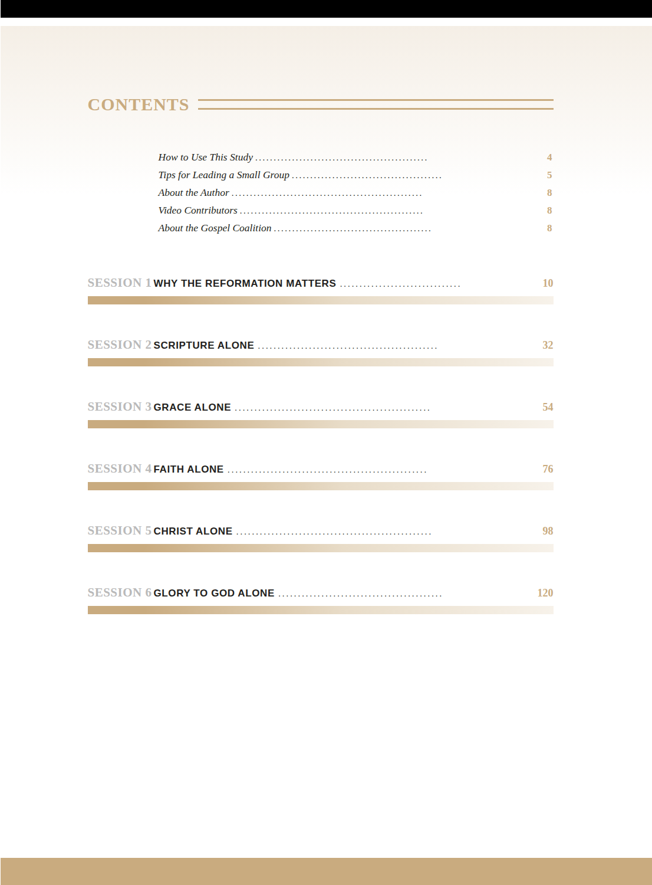CONTENTS
How to Use This Study ............................................... 4
Tips for Leading a Small Group ......................................... 5
About the Author .................................................... 8
Video Contributors .................................................. 8
About the Gospel Coalition ........................................... 8
SESSION 1 WHY THE REFORMATION MATTERS ............................... 10
SESSION 2 SCRIPTURE ALONE .............................................. 32
SESSION 3 GRACE ALONE .................................................. 54
SESSION 4 FAITH ALONE ................................................... 76
SESSION 5 CHRIST ALONE .................................................. 98
SESSION 6 GLORY TO GOD ALONE .......................................... 120